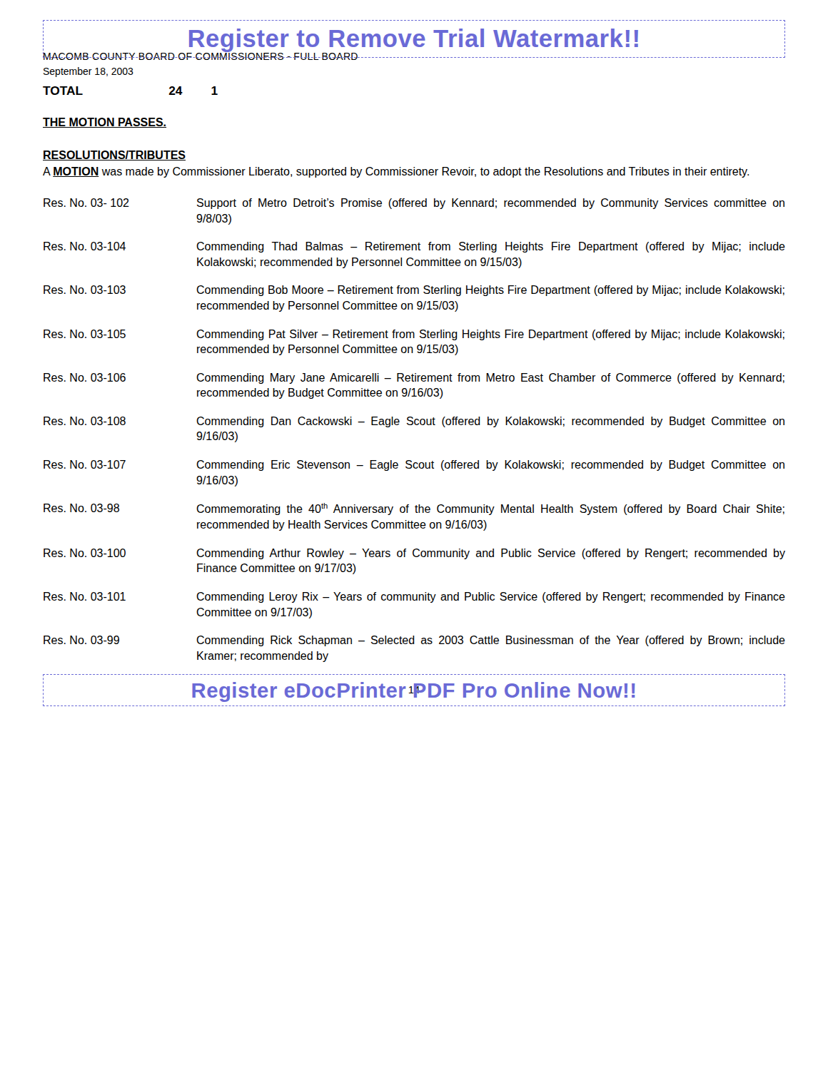Register to Remove Trial Watermark!!
MACOMB COUNTY BOARD OF COMMISSIONERS - FULL BOARD
September 18, 2003
TOTAL241
THE MOTION PASSES.
RESOLUTIONS/TRIBUTES
A MOTION was made by Commissioner Liberato, supported by Commissioner Revoir, to adopt the Resolutions and Tributes in their entirety.
| Res. No. 03- 102 | Support of Metro Detroit’s Promise (offered by Kennard; recommended by Community Services committee on 9/8/03) |
| Res. No. 03-104 | Commending Thad Balmas – Retirement from Sterling Heights Fire Department (offered by Mijac; include Kolakowski; recommended by Personnel Committee on 9/15/03) |
| Res. No. 03-103 | Commending Bob Moore – Retirement from Sterling Heights Fire Department (offered by Mijac; include Kolakowski; recommended by Personnel Committee on 9/15/03) |
| Res. No. 03-105 | Commending Pat Silver – Retirement from Sterling Heights Fire Department (offered by Mijac; include Kolakowski; recommended by Personnel Committee on 9/15/03) |
| Res. No. 03-106 | Commending Mary Jane Amicarelli – Retirement from Metro East Chamber of Commerce (offered by Kennard; recommended by Budget Committee on 9/16/03) |
| Res. No. 03-108 | Commending Dan Cackowski – Eagle Scout (offered by Kolakowski; recommended by Budget Committee on 9/16/03) |
| Res. No. 03-107 | Commending Eric Stevenson – Eagle Scout (offered by Kolakowski; recommended by Budget Committee on 9/16/03) |
| Res. No. 03-98 | Commemorating the 40 th Anniversary of the Community Mental Health System (offered by Board Chair Shite; recommended by Health Services Committee on 9/16/03) |
| Res. No. 03-100 | Commending Arthur Rowley – Years of Community and Public Service (offered by Rengert; recommended by Finance Committee on 9/17/03) |
| Res. No. 03-101 | Commending Leroy Rix – Years of community and Public Service (offered by Rengert; recommended by Finance Committee on 9/17/03) |
| Res. No. 03-99 | Commending Rick Schapman – Selected as 2003 Cattle Businessman of the Year (offered by Brown; include Kramer; recommended by |
14
Register eDocPrinter PDF Pro Online Now!!